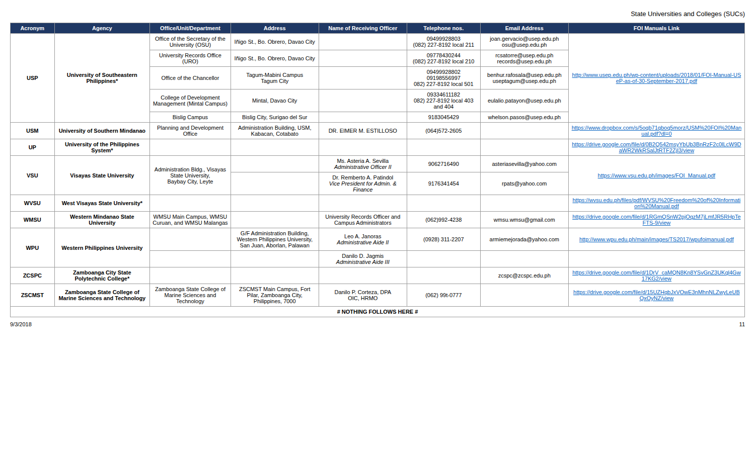State Universities and Colleges (SUCs)
| Acronym | Agency | Office/Unit/Department | Address | Name of Receiving Officer | Telephone nos. | Email Address | FOI Manuals Link |
| --- | --- | --- | --- | --- | --- | --- | --- |
| USP | University of Southeastern Philippines* | Office of the Secretary of the University (OSU) | Iñigo St., Bo. Obrero, Davao City | | 09499928803 (082) 227-8192 local 211 | joan.gervacio@usep.edu.ph osu@usep.edu.ph | http://www.usep.edu.ph/wp-content/uploads/2018/01/FOI-Manual-USeP-as-of-30-September-2017.pdf |
| University Records Office (URO) | Iñigo St., Bo. Obrero, Davao City | | 09778430244 (082) 227-8192 local 210 | rcsatorre@usep.edu.ph records@usep.edu.ph |
| Office of the Chancellor | Tagum-Mabini Campus Tagum City | | 09499928802 09198556997 082) 227-8192 local 501 | benhur.rafosala@usep.edu.ph useptagum@usep.edu.ph |
| College of Development Management (Mintal Campus) | Mintal, Davao City | | 09334611182 082) 227-8192 local 403 and 404 | eulalio.patayon@usep.edu.ph |
| Bislig Campus | Bislig City, Surigao del Sur | | 9183045429 | whelson.pasos@usep.edu.ph |
| USM | University of Southern Mindanao | Planning and Development Office | Administration Building, USM, Kabacan, Cotabato | DR. EIMER M. ESTILLOSO | (064)572-2605 | | https://www.dropbox.com/s/5oqb71qboq5morz/USM%20FOI%20Manual.pdf?dl=0 |
| UP | University of the Philippines System* | | | | | | https://drive.google.com/file/d/0B2Q542msyYbUb3BnRzF2c0lLcW9DaWR2WkRSalJtRTF2ZjI3/view |
| VSU | Visayas State University | Administration Bldg., Visayas State University, Baybay City, Leyte | | Ms. Asteria A. Sevilla Administrative Officer II | 9062716490 | asteriasevilla@yahoo.com | https://www.vsu.edu.ph/images/FOI_Manual.pdf |
| | Dr. Remberto A. Patindol Vice President for Admin. & Finance | 9176341454 | rpats@yahoo.com |
| WVSU | West Visayas State University* | | | | | | https://wvsu.edu.ph/files/pdf/WVSU%20Freedom%20of%20Information%20Manual.pdf |
| WMSU | Western Mindanao State University | WMSU Main Campus, WMSU Curuan, and WMSU Malangas | | University Records Officer and Campus Administrators | (062)992-4238 | wmsu.wmsu@gmail.com | https://drive.google.com/file/d/1RGmQSnW2pjOqzM7jLmfJR5RHpTeFTS-9/view |
| WPU | Western Philippines University | | G/F Administration Building, Western Philippines University, San Juan, Aborlan, Palawan | Leo A. Janoras Administrative Aide II | (0928) 311-2207 | armiemejorada@yahoo.com | http://www.wpu.edu.ph/main/images/TS2017/wpufoimanual.pdf |
| | | Danilo D. Jagmis Administrative Aide III | | | |
| ZCSPC | Zamboanga City State Polytechnic College* | | | | | zcspc@zcspc.edu.ph | https://drive.google.com/file/d/1DrV_caMQN8Kn8YSvGnZ3UKql4Gw17KG2/view |
| ZSCMST | Zamboanga State College of Marine Sciences and Technology | Zamboanga State College of Marine Sciences and Technology | ZSCMST Main Campus, Fort Pilar, Zamboanga City, Philippines, 7000 | Danilo P. Corteza, DPA OIC, HRMO | (062) 99t-0777 | | https://drive.google.com/file/d/15UZHqbJxVOwE3nMhnNLZwyLeUBQxOyNZ/view |
| # NOTHING FOLLOWS HERE # |
9/3/2018
11